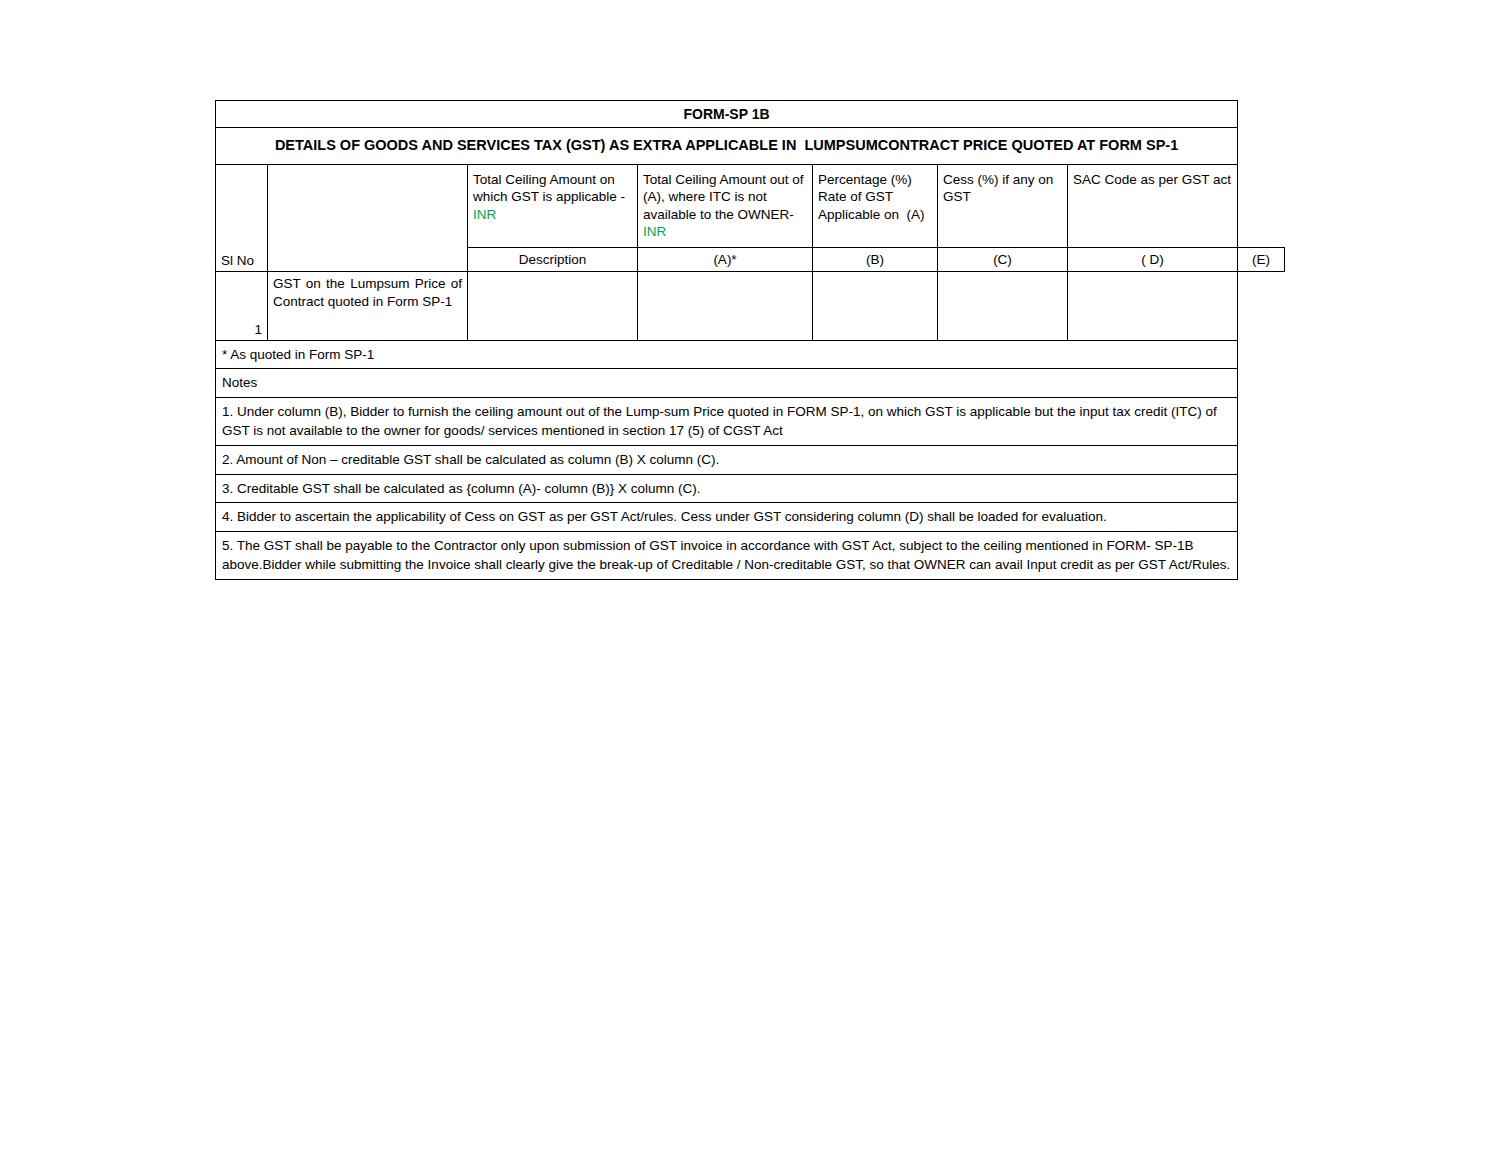| FORM-SP 1B |
| DETAILS OF GOODS AND SERVICES TAX (GST) AS EXTRA APPLICABLE IN LUMPSUMCONTRACT PRICE QUOTED AT FORM SP-1 |
| Sl No | | Total Ceiling Amount on which GST is applicable - INR | Total Ceiling Amount out of (A), where ITC is not available to the OWNER- INR | Percentage (%) Rate of GST Applicable on (A) | Cess (%) if any on GST | SAC Code as per GST act |
| Description | (A)* | (B) | (C) | ( D) | (E) |
| 1 | GST on the Lumpsum Price of Contract quoted in Form SP-1 | | | | | |
| * As quoted in Form SP-1 |
| Notes |
| 1. Under column (B), Bidder to furnish the ceiling amount out of the Lump-sum Price quoted in FORM SP-1, on which GST is applicable but the input tax credit (ITC) of GST is not available to the owner for goods/ services mentioned in section 17 (5) of CGST Act |
| 2. Amount of Non – creditable GST shall be calculated as column (B) X column (C). |
| 3. Creditable GST shall be calculated as {column (A)- column (B)} X column (C). |
| 4. Bidder to ascertain the applicability of Cess on GST as per GST Act/rules. Cess under GST considering column (D) shall be loaded for evaluation. |
| 5. The GST shall be payable to the Contractor only upon submission of GST invoice in accordance with GST Act, subject to the ceiling mentioned in FORM- SP-1B above.Bidder while submitting the Invoice shall clearly give the break-up of Creditable / Non-creditable GST, so that OWNER can avail Input credit as per GST Act/Rules. |